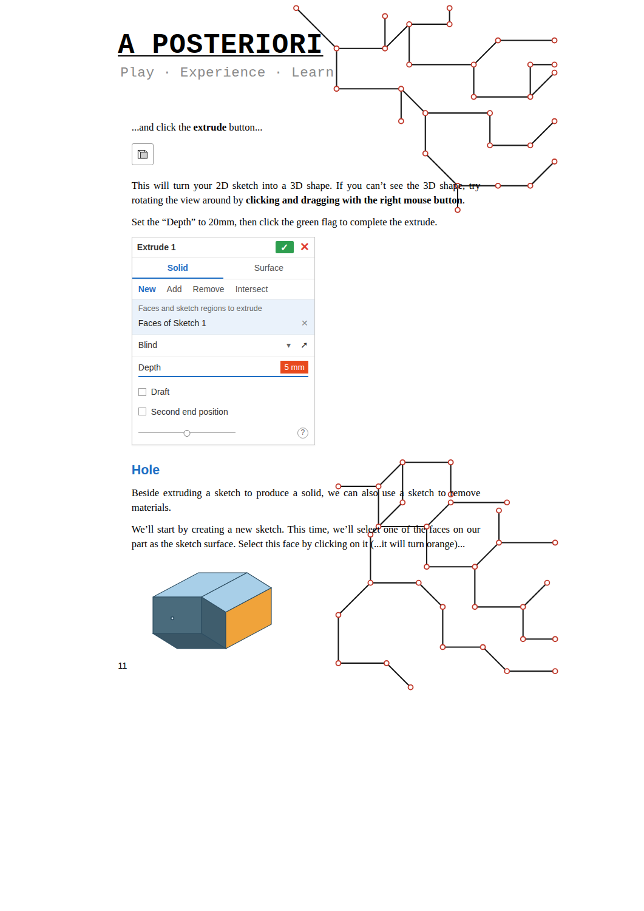A POSTERIORI
Play · Experience · Learn
...and click the extrude button...
This will turn your 2D sketch into a 3D shape. If you can’t see the 3D shape, try rotating the view around by clicking and dragging with the right mouse button.
Set the “Depth” to 20mm, then click the green flag to complete the extrude.
Extrude 1 ✓ ✕
Solid
Surface
New Add Remove Intersect
Faces and sketch regions to extrude
Faces of Sketch 1 ✕
Blind ▾ ➚
Depth 5 mm
Draft
Second end position
?
Hole
Beside extruding a sketch to produce a solid, we can also use a sketch to remove materials.
We’ll start by creating a new sketch. This time, we’ll select one of the faces on our part as the sketch surface. Select this face by clicking on it (...it will turn orange)...
11